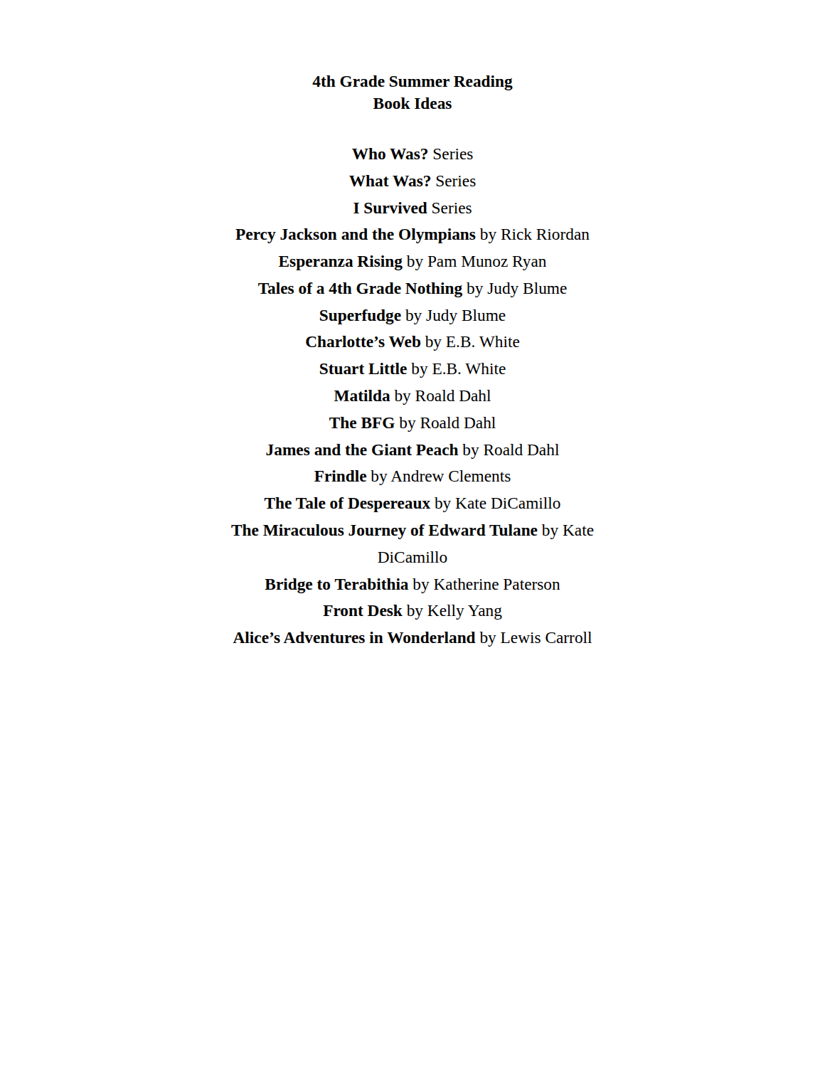4th Grade Summer Reading
Book Ideas
Who Was? Series
What Was? Series
I Survived Series
Percy Jackson and the Olympians by Rick Riordan
Esperanza Rising by Pam Munoz Ryan
Tales of a 4th Grade Nothing by Judy Blume
Superfudge by Judy Blume
Charlotte’s Web by E.B. White
Stuart Little by E.B. White
Matilda by Roald Dahl
The BFG by Roald Dahl
James and the Giant Peach by Roald Dahl
Frindle by Andrew Clements
The Tale of Despereaux by Kate DiCamillo
The Miraculous Journey of Edward Tulane by Kate DiCamillo
Bridge to Terabithia by Katherine Paterson
Front Desk by Kelly Yang
Alice’s Adventures in Wonderland by Lewis Carroll